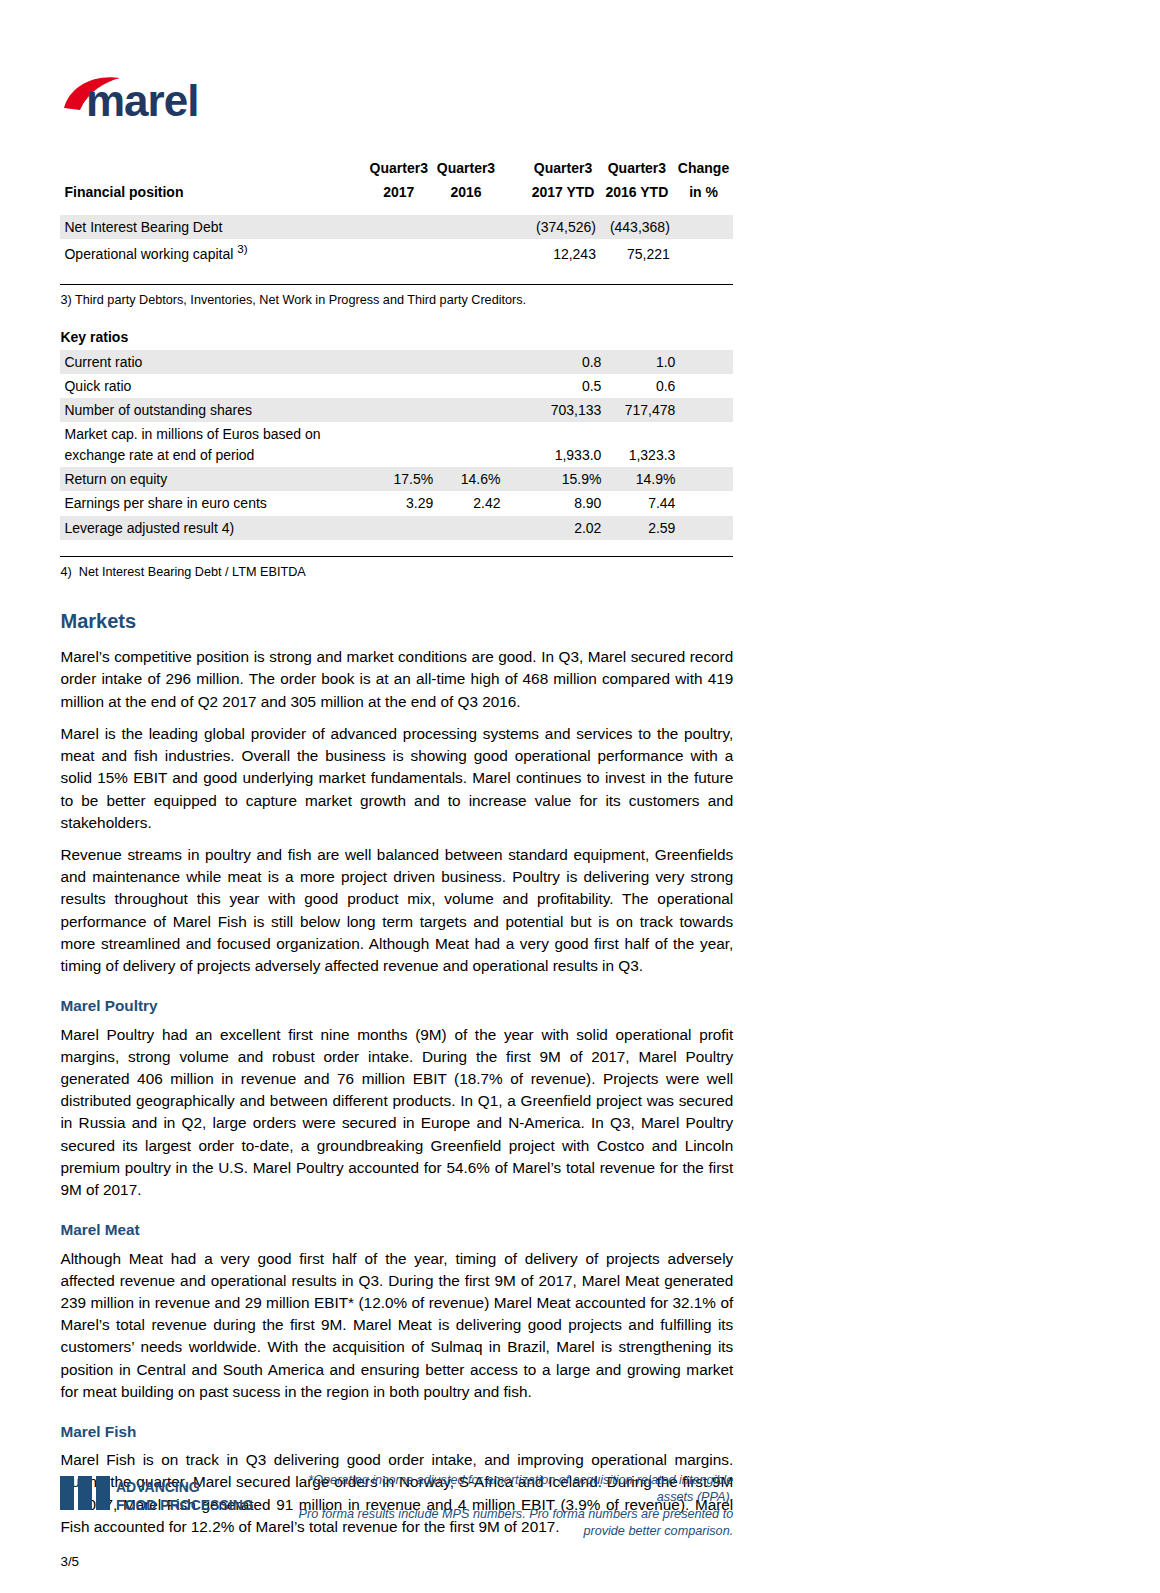marel
| | Quarter3 | Quarter3 | | Quarter3 | Quarter3 | Change |
| --- | --- | --- | --- | --- | --- | --- |
| Financial position | 2017 | 2016 | | 2017 YTD | 2016 YTD | in % |
| Net Interest Bearing Debt | | | | (374,526) | (443,368) | |
| Operational working capital 3) | | | | 12,243 | 75,221 | |
3) Third party Debtors, Inventories, Net Work in Progress and Third party Creditors.
Key ratios
| Current ratio | | | | 0.8 | 1.0 | |
| Quick ratio | | | | 0.5 | 0.6 | |
| Number of outstanding shares | | | | 703,133 | 717,478 | |
| Market cap. in millions of Euros based on exchange rate at end of period | | | | 1,933.0 | 1,323.3 | |
| Return on equity | 17.5% | 14.6% | | 15.9% | 14.9% | |
| Earnings per share in euro cents | 3.29 | 2.42 | | 8.90 | 7.44 | |
| Leverage adjusted result 4) | | | | 2.02 | 2.59 | |
4) Net Interest Bearing Debt / LTM EBITDA
Markets
Marel’s competitive position is strong and market conditions are good. In Q3, Marel secured record order intake of 296 million. The order book is at an all-time high of 468 million compared with 419 million at the end of Q2 2017 and 305 million at the end of Q3 2016.
Marel is the leading global provider of advanced processing systems and services to the poultry, meat and fish industries. Overall the business is showing good operational performance with a solid 15% EBIT and good underlying market fundamentals. Marel continues to invest in the future to be better equipped to capture market growth and to increase value for its customers and stakeholders.
Revenue streams in poultry and fish are well balanced between standard equipment, Greenfields and maintenance while meat is a more project driven business. Poultry is delivering very strong results throughout this year with good product mix, volume and profitability. The operational performance of Marel Fish is still below long term targets and potential but is on track towards more streamlined and focused organization. Although Meat had a very good first half of the year, timing of delivery of projects adversely affected revenue and operational results in Q3.
Marel Poultry
Marel Poultry had an excellent first nine months (9M) of the year with solid operational profit margins, strong volume and robust order intake. During the first 9M of 2017, Marel Poultry generated 406 million in revenue and 76 million EBIT (18.7% of revenue). Projects were well distributed geographically and between different products. In Q1, a Greenfield project was secured in Russia and in Q2, large orders were secured in Europe and N-America. In Q3, Marel Poultry secured its largest order to-date, a groundbreaking Greenfield project with Costco and Lincoln premium poultry in the U.S. Marel Poultry accounted for 54.6% of Marel’s total revenue for the first 9M of 2017.
Marel Meat
Although Meat had a very good first half of the year, timing of delivery of projects adversely affected revenue and operational results in Q3. During the first 9M of 2017, Marel Meat generated 239 million in revenue and 29 million EBIT* (12.0% of revenue) Marel Meat accounted for 32.1% of Marel’s total revenue during the first 9M. Marel Meat is delivering good projects and fulfilling its customers’ needs worldwide. With the acquisition of Sulmaq in Brazil, Marel is strengthening its position in Central and South America and ensuring better access to a large and growing market for meat building on past sucess in the region in both poultry and fish.
Marel Fish
Marel Fish is on track in Q3 delivering good order intake, and improving operational margins. During the quarter, Marel secured large orders in Norway, S-Africa and Iceland. During the first 9M of 2017, Marel Fish generated 91 million in revenue and 4 million EBIT (3.9% of revenue). Marel Fish accounted for 12.2% of Marel’s total revenue for the first 9M of 2017.
ADVANCING FOOD PROCESSING
*Operating income adjusted for amortization of acquisition-related intangible assets (PPA).
Pro forma results include MPS numbers. Pro forma numbers are presented to provide better comparison.
3/5